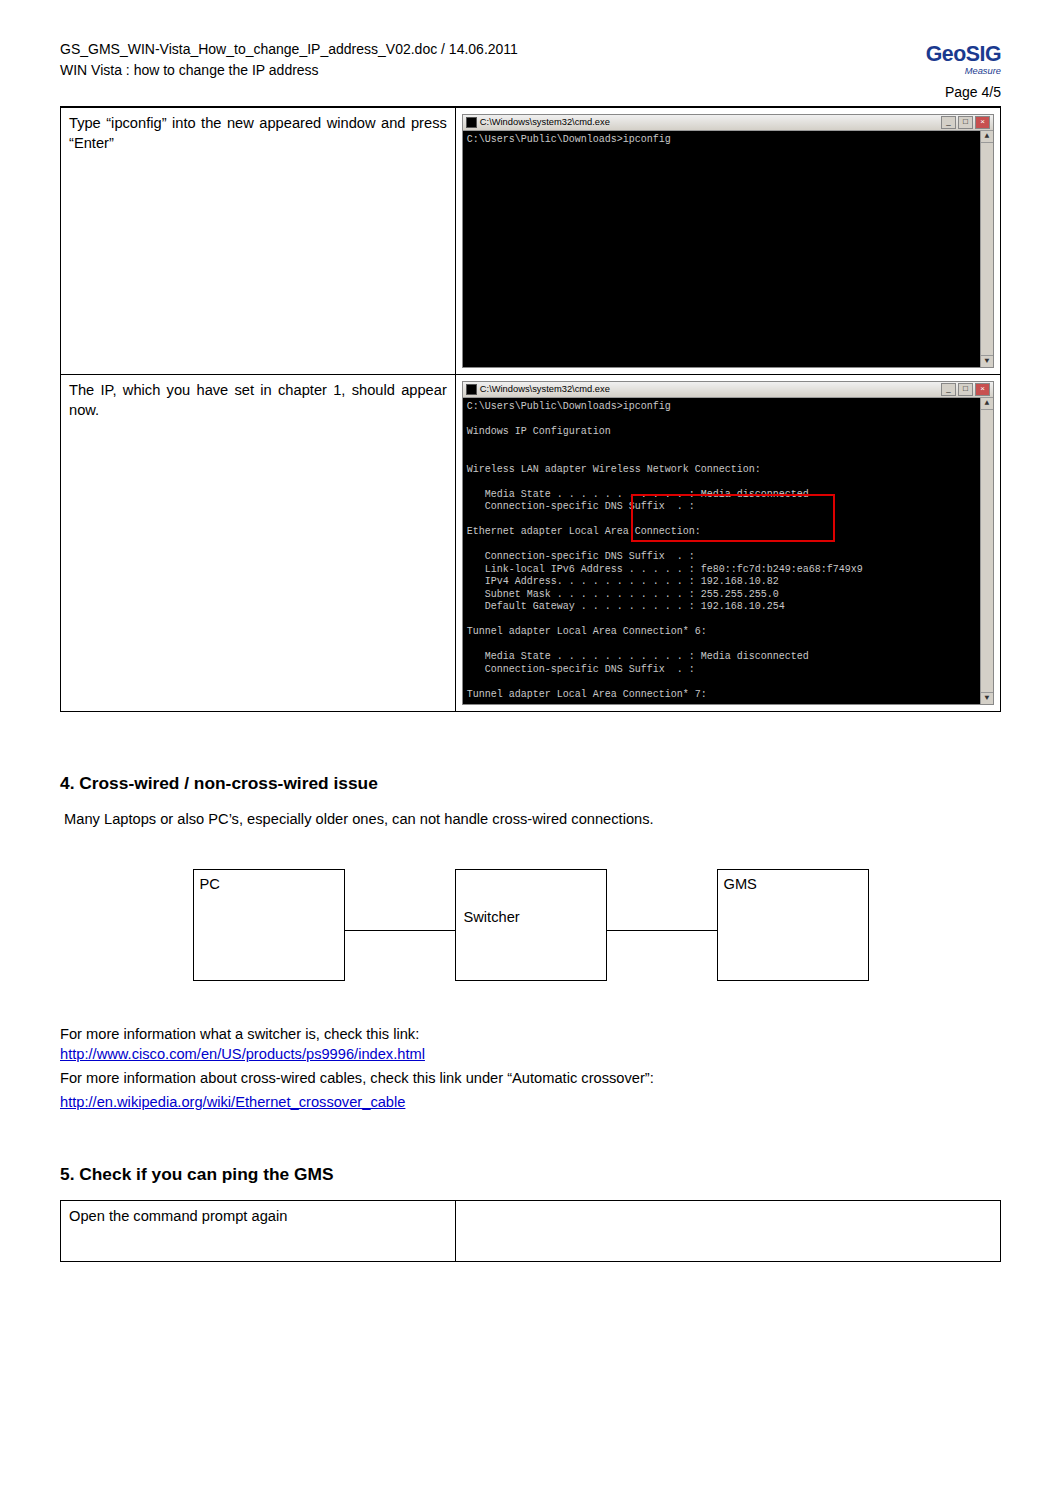GS_GMS_WIN-Vista_How_to_change_IP_address_V02.doc / 14.06.2011
WIN Vista : how to change the IP address
Geo SIG
Measure
Page 4/5
| Type “ipconfig” into the new appeared window and press “Enter” | C:\Windows\system32\cmd.exe _ □ × C:\Users\Public\Downloads>ipconfig ▲ ▼ |
| The IP, which you have set in chapter 1, should appear now. | C:\Windows\system32\cmd.exe _ □ × C:\Users\Public\Downloads>ipconfig Windows IP Configuration Wireless LAN adapter Wireless Network Connection: Media State . . . . . . . . . . . : Media disconnected Connection-specific DNS Suffix . : Ethernet adapter Local Area Connection: Connection-specific DNS Suffix . : Link-local IPv6 Address . . . . . : fe80::fc7d:b249:ea68:f749x9 IPv4 Address. . . . . . . . . . . : 192.168.10.82 Subnet Mask . . . . . . . . . . . : 255.255.255.0 Default Gateway . . . . . . . . . : 192.168.10.254 Tunnel adapter Local Area Connection* 6: Media State . . . . . . . . . . . : Media disconnected Connection-specific DNS Suffix . : Tunnel adapter Local Area Connection* 7: ▲ ▼ |
4. Cross-wired / non-cross-wired issue
Many Laptops or also PC’s, especially older ones, can not handle cross-wired connections.
PC
Switcher
GMS
For more information what a switcher is, check this link:
http://www.cisco.com/en/US/products/ps9996/index.html
For more information about cross-wired cables, check this link under “Automatic crossover”:
http://en.wikipedia.org/wiki/Ethernet_crossover_cable
5. Check if you can ping the GMS
| Open the command prompt again | |